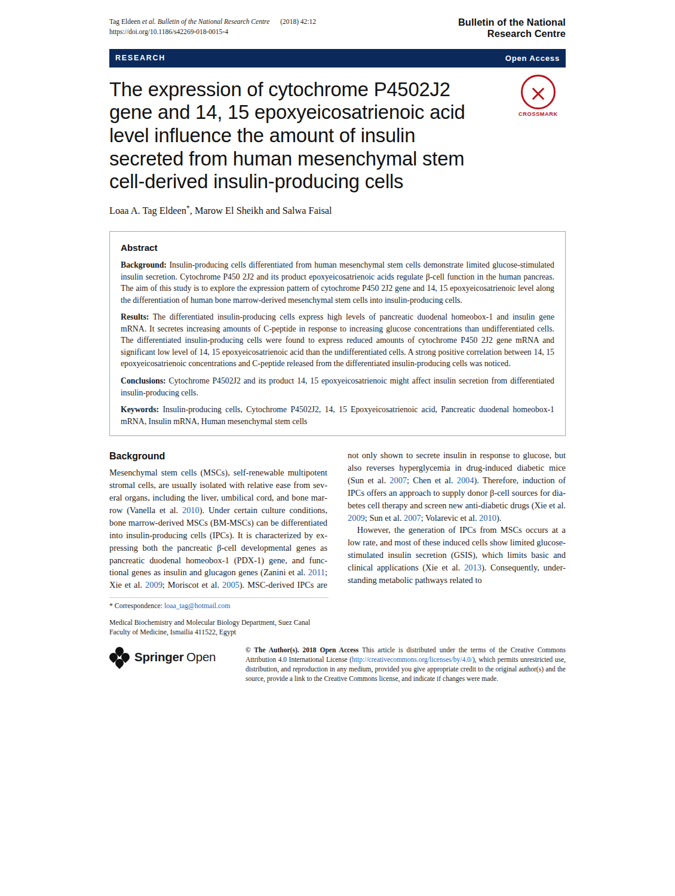Tag Eldeen et al. Bulletin of the National Research Centre (2018) 42:12
https://doi.org/10.1186/s42269-018-0015-4
Bulletin of the National
Research Centre
Research Open Access
CrossMark
The expression of cytochrome P4502J2 gene and 14, 15 epoxyeicosatrienoic acid level influence the amount of insulin secreted from human mesenchymal stem cell-derived insulin-producing cells
Loaa A. Tag Eldeen*, Marow El Sheikh and Salwa Faisal
Abstract
Background: Insulin-producing cells differentiated from human mesenchymal stem cells demonstrate limited glucose-stimulated insulin secretion. Cytochrome P450 2J2 and its product epoxyeicosatrienoic acids regulate β-cell function in the human pancreas. The aim of this study is to explore the expression pattern of cytochrome P450 2J2 gene and 14, 15 epoxyeicosatrienoic level along the differentiation of human bone marrow-derived mesenchymal stem cells into insulin-producing cells.
Results: The differentiated insulin-producing cells express high levels of pancreatic duodenal homeobox-1 and insulin gene mRNA. It secretes increasing amounts of C-peptide in response to increasing glucose concentrations than undifferentiated cells. The differentiated insulin-producing cells were found to express reduced amounts of cytochrome P450 2J2 gene mRNA and significant low level of 14, 15 epoxyeicosatrienoic acid than the undifferentiated cells. A strong positive correlation between 14, 15 epoxyeicosatrienoic concentrations and C-peptide released from the differentiated insulin-producing cells was noticed.
Conclusions: Cytochrome P4502J2 and its product 14, 15 epoxyeicosatrienoic might affect insulin secretion from differentiated insulin-producing cells.
Keywords: Insulin-producing cells, Cytochrome P4502J2, 14, 15 Epoxyeicosatrienoic acid, Pancreatic duodenal homeobox-1 mRNA, Insulin mRNA, Human mesenchymal stem cells
Background
Mesenchymal stem cells (MSCs), self-renewable multipotent stromal cells, are usually isolated with relative ease from several organs, including the liver, umbilical cord, and bone marrow (Vanella et al. 2010). Under certain culture conditions, bone marrow-derived MSCs (BM-MSCs) can be differentiated into insulin-producing cells (IPCs). It is characterized by expressing both the pancreatic β-cell developmental genes as pancreatic duodenal homeobox-1 (PDX-1) gene, and functional genes as insulin and glucagon genes (Zanini et al. 2011; Xie et al. 2009; Moriscot et al. 2005). MSC-derived IPCs are not only shown to secrete insulin in response to glucose, but also reverses hyperglycemia in drug-induced diabetic mice (Sun et al. 2007; Chen et al. 2004). Therefore, induction of IPCs offers an approach to supply donor β-cell sources for diabetes cell therapy and screen new anti-diabetic drugs (Xie et al. 2009; Sun et al. 2007; Volarevic et al. 2010).
However, the generation of IPCs from MSCs occurs at a low rate, and most of these induced cells show limited glucose-stimulated insulin secretion (GSIS), which limits basic and clinical applications (Xie et al. 2013). Consequently, understanding metabolic pathways related to
* Correspondence: loaa_tag@hotmail.com
Medical Biochemistry and Molecular Biology Department, Suez Canal Faculty of Medicine, Ismailia 411522, Egypt
Springer Open
© The Author(s). 2018 Open Access This article is distributed under the terms of the Creative Commons Attribution 4.0 International License (http://creativecommons.org/licenses/by/4.0/), which permits unrestricted use, distribution, and reproduction in any medium, provided you give appropriate credit to the original author(s) and the source, provide a link to the Creative Commons license, and indicate if changes were made.